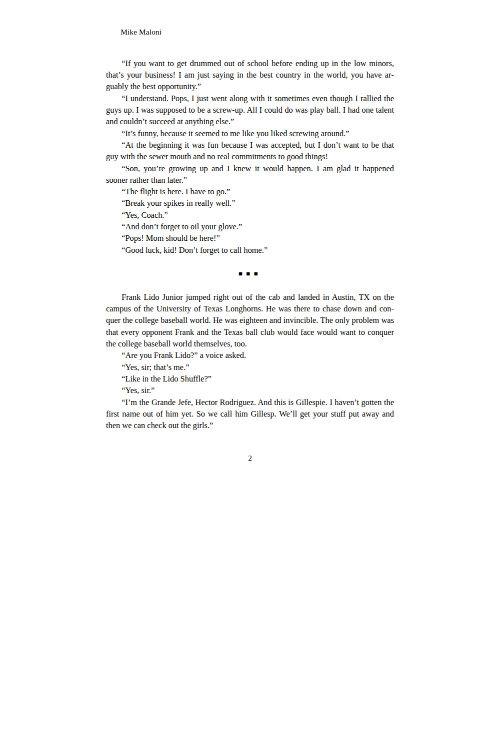Mike Maloni
“If you want to get drummed out of school before ending up in the low minors, that’s your business! I am just saying in the best country in the world, you have arguably the best opportunity.”
“I understand. Pops, I just went along with it sometimes even though I rallied the guys up. I was supposed to be a screw-up. All I could do was play ball. I had one talent and couldn’t succeed at anything else.”
“It’s funny, because it seemed to me like you liked screwing around.”
“At the beginning it was fun because I was accepted, but I don’t want to be that guy with the sewer mouth and no real commitments to good things!
“Son, you’re growing up and I knew it would happen. I am glad it happened sooner rather than later.”
“The flight is here. I have to go.”
“Break your spikes in really well.”
“Yes, Coach.”
“And don’t forget to oil your glove.”
“Pops! Mom should be here!”
“Good luck, kid! Don’t forget to call home.”
■■■
Frank Lido Junior jumped right out of the cab and landed in Austin, TX on the campus of the University of Texas Longhorns. He was there to chase down and conquer the college baseball world. He was eighteen and invincible. The only problem was that every opponent Frank and the Texas ball club would face would want to conquer the college baseball world themselves, too.
“Are you Frank Lido?” a voice asked.
“Yes, sir; that’s me.”
“Like in the Lido Shuffle?”
“Yes, sir.”
“I’m the Grande Jefe, Hector Rodriguez. And this is Gillespie. I haven’t gotten the first name out of him yet. So we call him Gillesp. We’ll get your stuff put away and then we can check out the girls.”
2